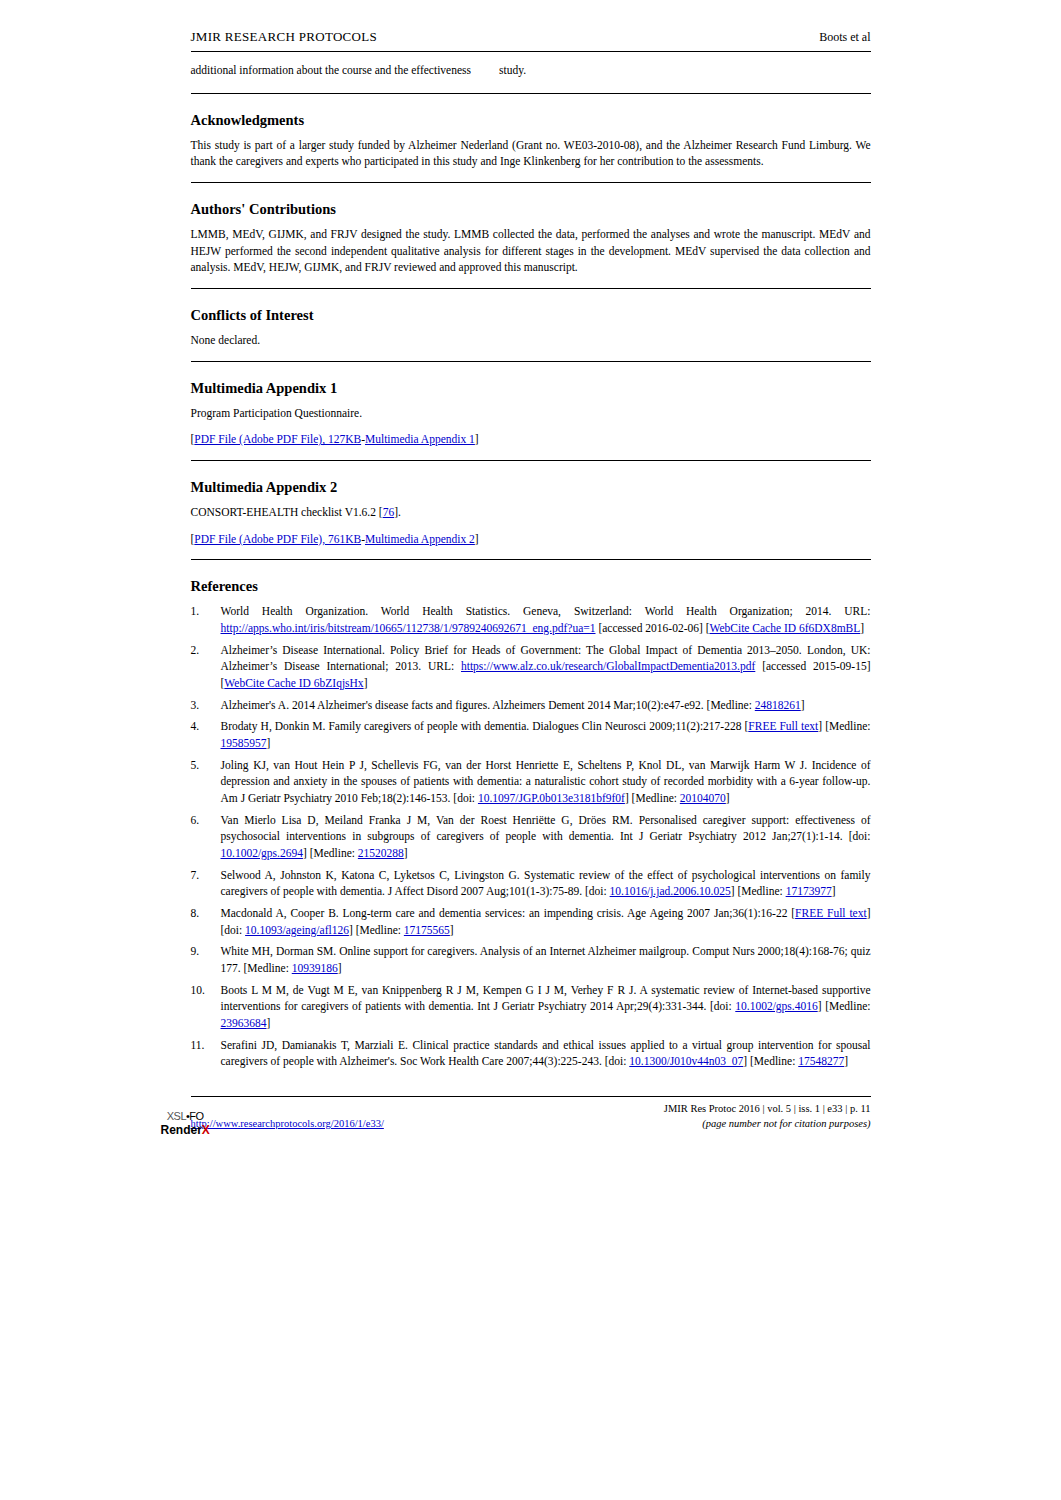JMIR RESEARCH PROTOCOLS
Boots et al
additional information about the course and the effectiveness study.
Acknowledgments
This study is part of a larger study funded by Alzheimer Nederland (Grant no. WE03-2010-08), and the Alzheimer Research Fund Limburg. We thank the caregivers and experts who participated in this study and Inge Klinkenberg for her contribution to the assessments.
Authors' Contributions
LMMB, MEdV, GIJMK, and FRJV designed the study. LMMB collected the data, performed the analyses and wrote the manuscript. MEdV and HEJW performed the second independent qualitative analysis for different stages in the development. MEdV supervised the data collection and analysis. MEdV, HEJW, GIJMK, and FRJV reviewed and approved this manuscript.
Conflicts of Interest
None declared.
Multimedia Appendix 1
Program Participation Questionnaire.
[PDF File (Adobe PDF File), 127KB-Multimedia Appendix 1]
Multimedia Appendix 2
CONSORT-EHEALTH checklist V1.6.2 [76].
[PDF File (Adobe PDF File), 761KB-Multimedia Appendix 2]
References
World Health Organization. World Health Statistics. Geneva, Switzerland: World Health Organization; 2014. URL: http://apps.who.int/iris/bitstream/10665/112738/1/9789240692671_eng.pdf?ua=1 [accessed 2016-02-06] [WebCite Cache ID 6f6DX8mBL]
Alzheimer’s Disease International. Policy Brief for Heads of Government: The Global Impact of Dementia 2013–2050. London, UK: Alzheimer’s Disease International; 2013. URL: https://www.alz.co.uk/research/GlobalImpactDementia2013.pdf [accessed 2015-09-15] [WebCite Cache ID 6bZIqjsHx]
Alzheimer's A. 2014 Alzheimer's disease facts and figures. Alzheimers Dement 2014 Mar;10(2):e47-e92. [Medline: 24818261]
Brodaty H, Donkin M. Family caregivers of people with dementia. Dialogues Clin Neurosci 2009;11(2):217-228 [FREE Full text] [Medline: 19585957]
Joling KJ, van Hout Hein P J, Schellevis FG, van der Horst Henriette E, Scheltens P, Knol DL, van Marwijk Harm W J. Incidence of depression and anxiety in the spouses of patients with dementia: a naturalistic cohort study of recorded morbidity with a 6-year follow-up. Am J Geriatr Psychiatry 2010 Feb;18(2):146-153. [doi: 10.1097/JGP.0b013e3181bf9f0f] [Medline: 20104070]
Van Mierlo Lisa D, Meiland Franka J M, Van der Roest Henriëtte G, Dröes RM. Personalised caregiver support: effectiveness of psychosocial interventions in subgroups of caregivers of people with dementia. Int J Geriatr Psychiatry 2012 Jan;27(1):1-14. [doi: 10.1002/gps.2694] [Medline: 21520288]
Selwood A, Johnston K, Katona C, Lyketsos C, Livingston G. Systematic review of the effect of psychological interventions on family caregivers of people with dementia. J Affect Disord 2007 Aug;101(1-3):75-89. [doi: 10.1016/j.jad.2006.10.025] [Medline: 17173977]
Macdonald A, Cooper B. Long-term care and dementia services: an impending crisis. Age Ageing 2007 Jan;36(1):16-22 [FREE Full text] [doi: 10.1093/ageing/afl126] [Medline: 17175565]
White MH, Dorman SM. Online support for caregivers. Analysis of an Internet Alzheimer mailgroup. Comput Nurs 2000;18(4):168-76; quiz 177. [Medline: 10939186]
Boots L M M, de Vugt M E, van Knippenberg R J M, Kempen G I J M, Verhey F R J. A systematic review of Internet-based supportive interventions for caregivers of patients with dementia. Int J Geriatr Psychiatry 2014 Apr;29(4):331-344. [doi: 10.1002/gps.4016] [Medline: 23963684]
Serafini JD, Damianakis T, Marziali E. Clinical practice standards and ethical issues applied to a virtual group intervention for spousal caregivers of people with Alzheimer's. Soc Work Health Care 2007;44(3):225-243. [doi: 10.1300/J010v44n03_07] [Medline: 17548277]
http://www.researchprotocols.org/2016/1/e33/
JMIR Res Protoc 2016 | vol. 5 | iss. 1 | e33 | p. 11
(page number not for citation purposes)
XSL•FO
Render X